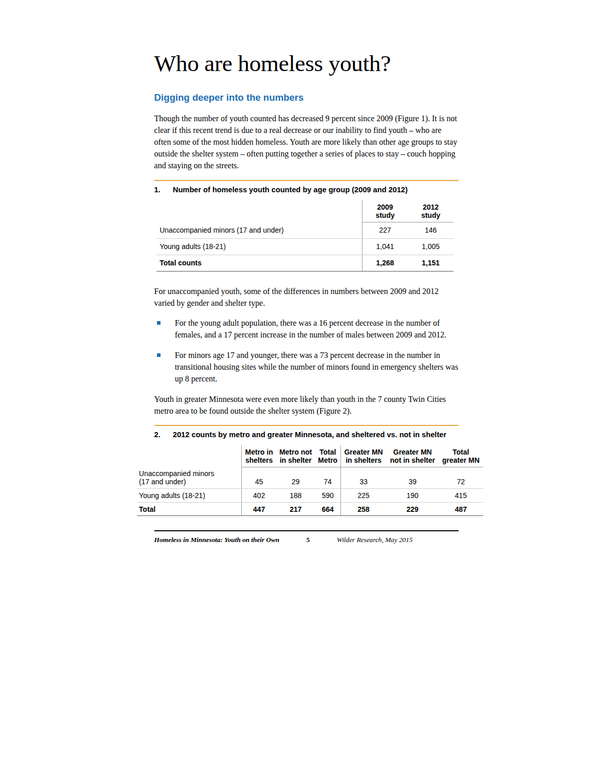Who are homeless youth?
Digging deeper into the numbers
Though the number of youth counted has decreased 9 percent since 2009 (Figure 1). It is not clear if this recent trend is due to a real decrease or our inability to find youth – who are often some of the most hidden homeless. Youth are more likely than other age groups to stay outside the shelter system – often putting together a series of places to stay – couch hopping and staying on the streets.
1. Number of homeless youth counted by age group (2009 and 2012)
| | 2009 study | 2012 study |
| --- | --- | --- |
| Unaccompanied minors (17 and under) | 227 | 146 |
| Young adults (18-21) | 1,041 | 1,005 |
| Total counts | 1,268 | 1,151 |
For unaccompanied youth, some of the differences in numbers between 2009 and 2012 varied by gender and shelter type.
For the young adult population, there was a 16 percent decrease in the number of females, and a 17 percent increase in the number of males between 2009 and 2012.
For minors age 17 and younger, there was a 73 percent decrease in the number in transitional housing sites while the number of minors found in emergency shelters was up 8 percent.
Youth in greater Minnesota were even more likely than youth in the 7 county Twin Cities metro area to be found outside the shelter system (Figure 2).
2. 2012 counts by metro and greater Minnesota, and sheltered vs. not in shelter
| | Metro in shelters | Metro not in shelter | Total Metro | Greater MN in shelters | Greater MN not in shelter | Total greater MN |
| --- | --- | --- | --- | --- | --- | --- |
| Unaccompanied minors (17 and under) | 45 | 29 | 74 | 33 | 39 | 72 |
| Young adults (18-21) | 402 | 188 | 590 | 225 | 190 | 415 |
| Total | 447 | 217 | 664 | 258 | 229 | 487 |
Homeless in Minnesota: Youth on their Own 5 Wilder Research, May 2015